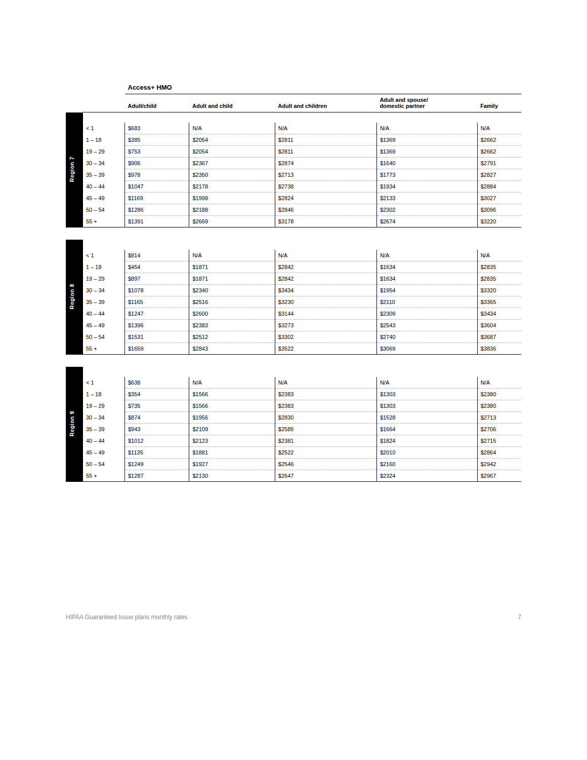| | Access+ HMO |
| --- | --- |
| | | Adult/child | Adult and child | Adult and children | Adult and spouse/ domestic partner | Family |
| Region 7 | | | | | | |
| < 1 | $683 | N/A | N/A | N/A | N/A |
| 1 – 18 | $385 | $2054 | $2811 | $1369 | $2662 |
| 19 – 29 | $753 | $2054 | $2811 | $1369 | $2662 |
| 30 – 34 | $906 | $2367 | $2874 | $1640 | $2791 |
| 35 – 39 | $978 | $2350 | $2713 | $1773 | $2827 |
| 40 – 44 | $1047 | $2178 | $2738 | $1934 | $2884 |
| 45 – 49 | $1169 | $1998 | $2824 | $2133 | $3027 |
| 50 – 54 | $1286 | $2188 | $2846 | $2302 | $3096 |
| 55 + | $1391 | $2669 | $3178 | $2674 | $3220 |
| Region 8 | | | | | | |
| < 1 | $814 | N/A | N/A | N/A | N/A |
| 1 – 18 | $454 | $1871 | $2842 | $1634 | $2835 |
| 19 – 29 | $897 | $1871 | $2842 | $1634 | $2835 |
| 30 – 34 | $1078 | $2340 | $3434 | $1954 | $3320 |
| 35 – 39 | $1165 | $2516 | $3230 | $2110 | $3365 |
| 40 – 44 | $1247 | $2600 | $3144 | $2309 | $3434 |
| 45 – 49 | $1396 | $2383 | $3273 | $2543 | $3604 |
| 50 – 54 | $1531 | $2512 | $3302 | $2740 | $3687 |
| 55 + | $1659 | $2843 | $3522 | $3069 | $3836 |
| Region 9 | | | | | | |
| < 1 | $638 | N/A | N/A | N/A | N/A |
| 1 – 18 | $354 | $1566 | $2383 | $1303 | $2380 |
| 19 – 29 | $735 | $1566 | $2383 | $1303 | $2380 |
| 30 – 34 | $874 | $1956 | $2830 | $1528 | $2713 |
| 35 – 39 | $943 | $2109 | $2585 | $1664 | $2706 |
| 40 – 44 | $1012 | $2123 | $2381 | $1824 | $2715 |
| 45 – 49 | $1135 | $1881 | $2522 | $2010 | $2864 |
| 50 – 54 | $1249 | $1927 | $2546 | $2160 | $2942 |
| 55 + | $1287 | $2130 | $2647 | $2324 | $2967 |
HIPAA Guaranteed Issue plans monthly rates
7